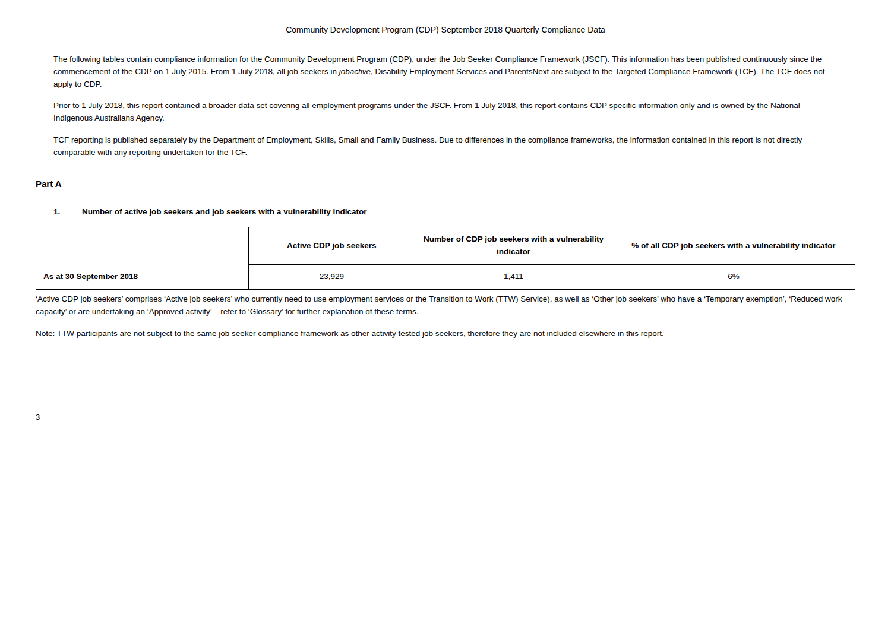Community Development Program (CDP) September 2018 Quarterly Compliance Data
The following tables contain compliance information for the Community Development Program (CDP), under the Job Seeker Compliance Framework (JSCF). This information has been published continuously since the commencement of the CDP on 1 July 2015. From 1 July 2018, all job seekers in jobactive, Disability Employment Services and ParentsNext are subject to the Targeted Compliance Framework (TCF). The TCF does not apply to CDP.
Prior to 1 July 2018, this report contained a broader data set covering all employment programs under the JSCF. From 1 July 2018, this report contains CDP specific information only and is owned by the National Indigenous Australians Agency.
TCF reporting is published separately by the Department of Employment, Skills, Small and Family Business. Due to differences in the compliance frameworks, the information contained in this report is not directly comparable with any reporting undertaken for the TCF.
Part A
1. Number of active job seekers and job seekers with a vulnerability indicator
| As at 30 September 2018 | Active CDP job seekers | Number of CDP job seekers with a vulnerability indicator | % of all CDP job seekers with a vulnerability indicator |
| 23,929 | 1,411 | 6% |
‘Active CDP job seekers’ comprises ‘Active job seekers’ who currently need to use employment services or the Transition to Work (TTW) Service), as well as ‘Other job seekers’ who have a ‘Temporary exemption’, ‘Reduced work capacity’ or are undertaking an ‘Approved activity’ – refer to ‘Glossary’ for further explanation of these terms.
Note: TTW participants are not subject to the same job seeker compliance framework as other activity tested job seekers, therefore they are not included elsewhere in this report.
3